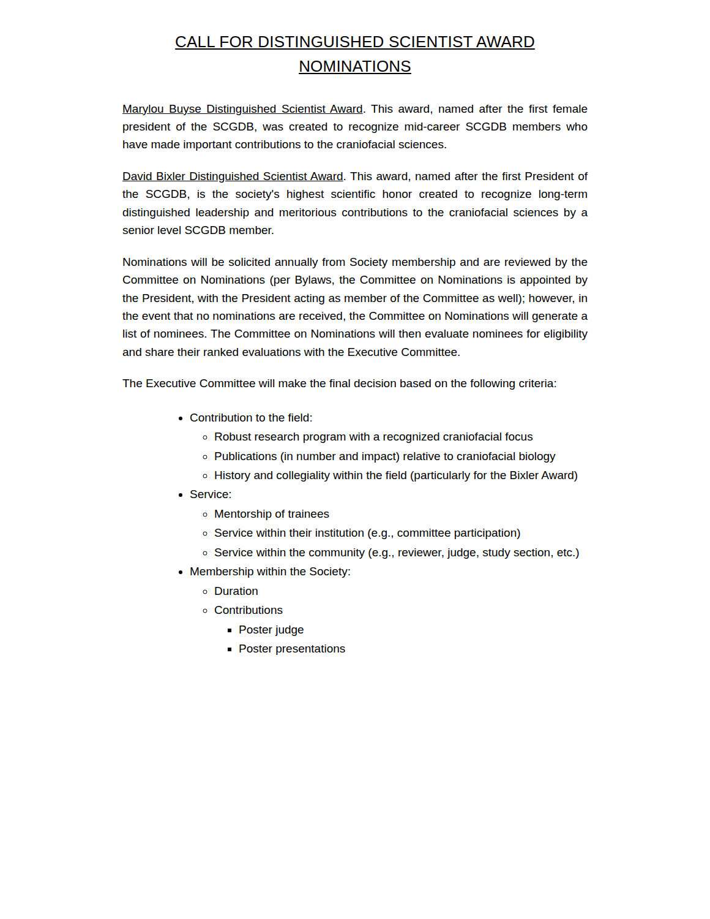CALL FOR DISTINGUISHED SCIENTIST AWARD NOMINATIONS
Marylou Buyse Distinguished Scientist Award. This award, named after the first female president of the SCGDB, was created to recognize mid-career SCGDB members who have made important contributions to the craniofacial sciences.
David Bixler Distinguished Scientist Award. This award, named after the first President of the SCGDB, is the society's highest scientific honor created to recognize long-term distinguished leadership and meritorious contributions to the craniofacial sciences by a senior level SCGDB member.
Nominations will be solicited annually from Society membership and are reviewed by the Committee on Nominations (per Bylaws, the Committee on Nominations is appointed by the President, with the President acting as member of the Committee as well); however, in the event that no nominations are received, the Committee on Nominations will generate a list of nominees. The Committee on Nominations will then evaluate nominees for eligibility and share their ranked evaluations with the Executive Committee.
The Executive Committee will make the final decision based on the following criteria:
Contribution to the field:
Robust research program with a recognized craniofacial focus
Publications (in number and impact) relative to craniofacial biology
History and collegiality within the field (particularly for the Bixler Award)
Service:
Mentorship of trainees
Service within their institution (e.g., committee participation)
Service within the community (e.g., reviewer, judge, study section, etc.)
Membership within the Society:
Duration
Contributions
Poster judge
Poster presentations